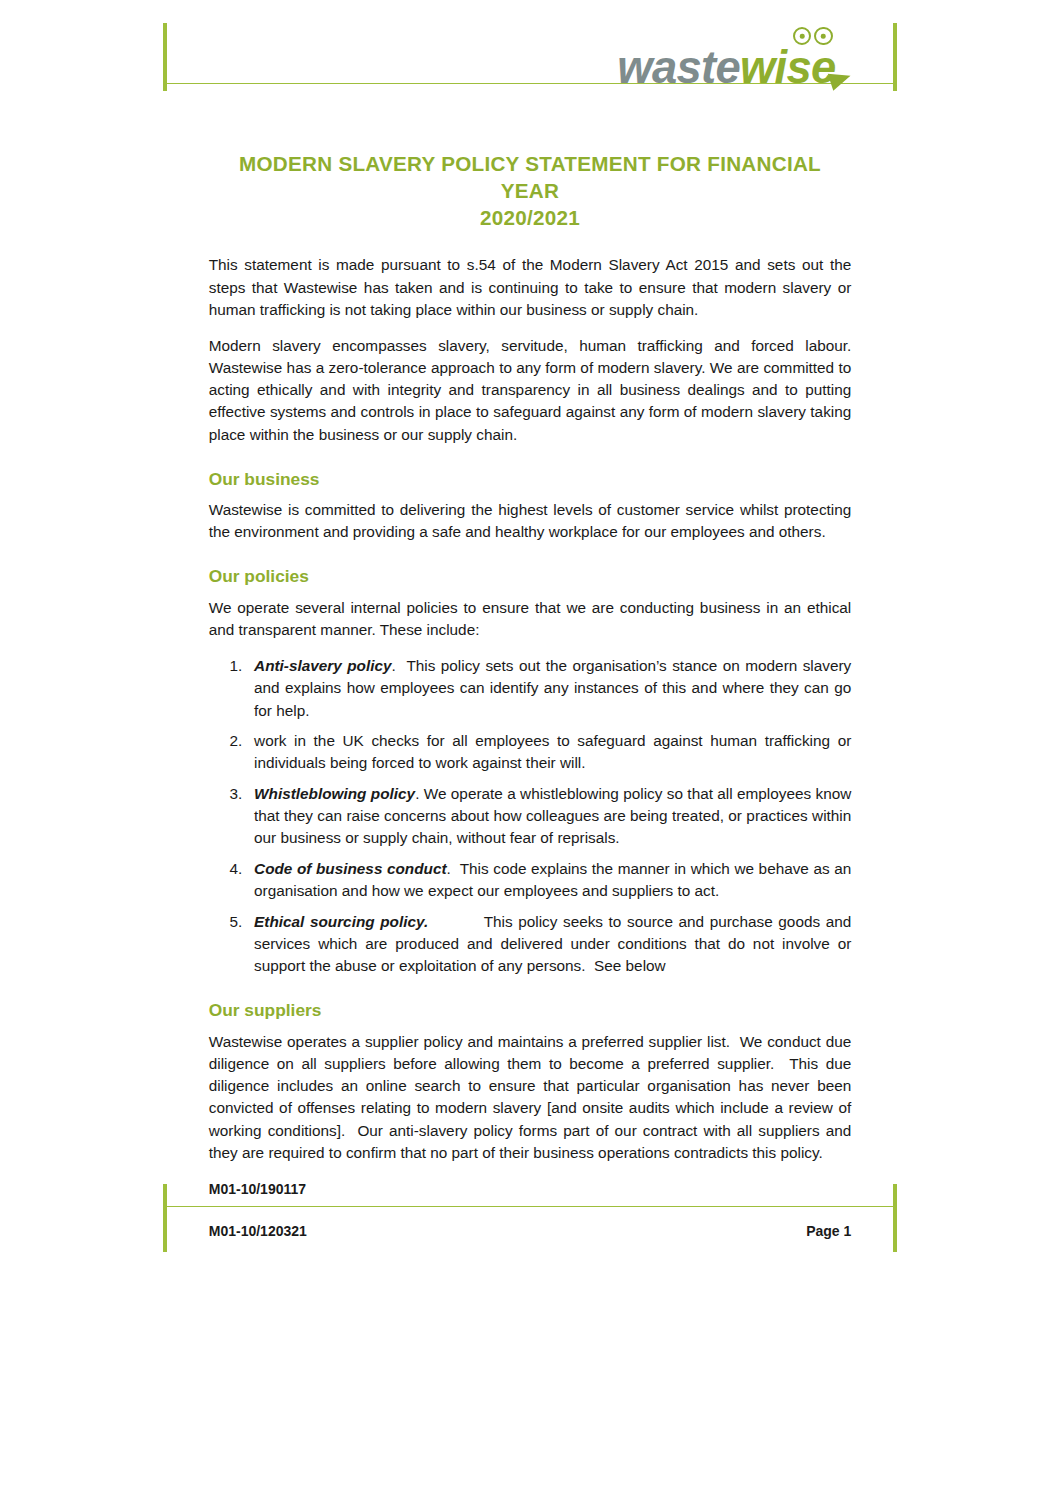wastewise
MODERN SLAVERY POLICY STATEMENT FOR FINANCIAL YEAR
2020/2021
This statement is made pursuant to s.54 of the Modern Slavery Act 2015 and sets out the steps that Wastewise has taken and is continuing to take to ensure that modern slavery or human trafficking is not taking place within our business or supply chain.
Modern slavery encompasses slavery, servitude, human trafficking and forced labour. Wastewise has a zero-tolerance approach to any form of modern slavery. We are committed to acting ethically and with integrity and transparency in all business dealings and to putting effective systems and controls in place to safeguard against any form of modern slavery taking place within the business or our supply chain.
Our business
Wastewise is committed to delivering the highest levels of customer service whilst protecting the environment and providing a safe and healthy workplace for our employees and others.
Our policies
We operate several internal policies to ensure that we are conducting business in an ethical and transparent manner. These include:
Anti-slavery policy. This policy sets out the organisation’s stance on modern slavery and explains how employees can identify any instances of this and where they can go for help.
work in the UK checks for all employees to safeguard against human trafficking or individuals being forced to work against their will.
Whistleblowing policy. We operate a whistleblowing policy so that all employees know that they can raise concerns about how colleagues are being treated, or practices within our business or supply chain, without fear of reprisals.
Code of business conduct. This code explains the manner in which we behave as an organisation and how we expect our employees and suppliers to act.
Ethical sourcing policy. This policy seeks to source and purchase goods and services which are produced and delivered under conditions that do not involve or support the abuse or exploitation of any persons. See below
Our suppliers
Wastewise operates a supplier policy and maintains a preferred supplier list. We conduct due diligence on all suppliers before allowing them to become a preferred supplier. This due diligence includes an online search to ensure that particular organisation has never been convicted of offenses relating to modern slavery [and onsite audits which include a review of working conditions]. Our anti-slavery policy forms part of our contract with all suppliers and they are required to confirm that no part of their business operations contradicts this policy.
M01-10/190117
M01-10/120321 Page 1